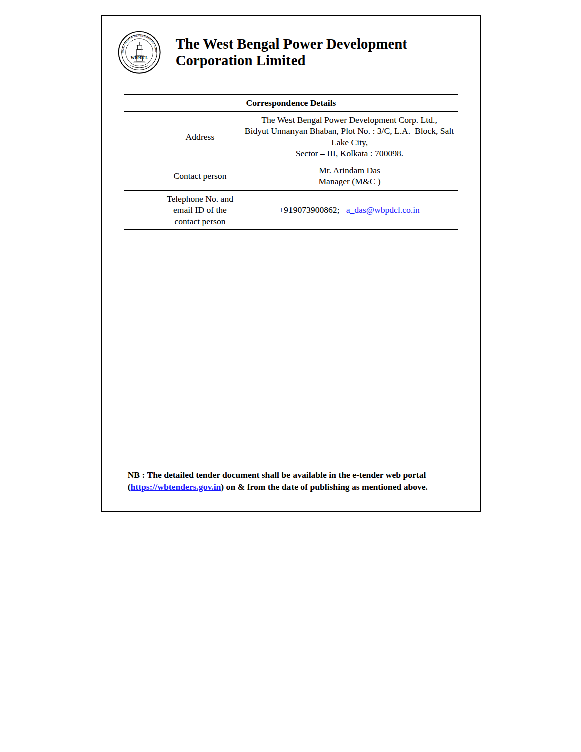THE WEST BENGAL POWER DEVELOPMENT CORPORATION LTD WBPDCL
The West Bengal Power Development Corporation Limited
| Correspondence Details |
| | Address | The West Bengal Power Development Corp. Ltd., Bidyut Unnanyan Bhaban, Plot No. : 3/C, L.A. Block, Salt Lake City, Sector – III, Kolkata : 700098. |
| | Contact person | Mr. Arindam Das Manager (M&C ) |
| | Telephone No. and email ID of the contact person | +919073900862; a_das@wbpdcl.co.in |
NB : The detailed tender document shall be available in the e-tender web portal
(https://wbtenders.gov.in) on & from the date of publishing as mentioned above.